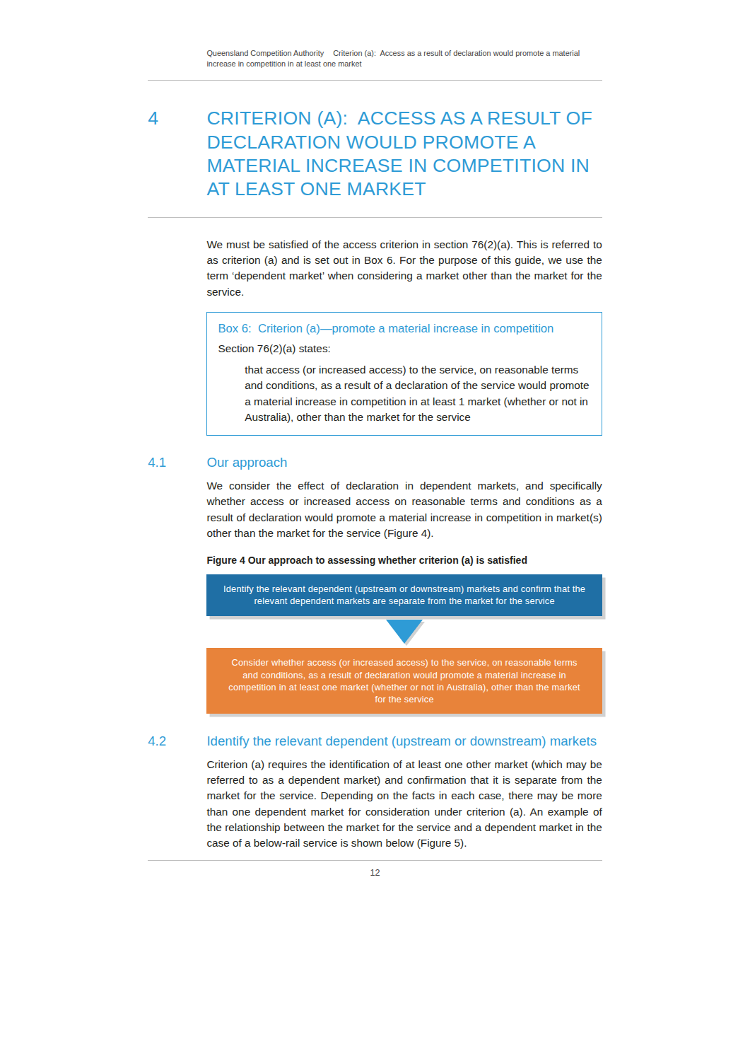Queensland Competition Authority Criterion (a): Access as a result of declaration would promote a material increase in competition in at least one market
4
Criterion (a): Access as a result of declaration would promote a material increase in competition in at least one market
We must be satisfied of the access criterion in section 76(2)(a). This is referred to as criterion (a) and is set out in Box 6. For the purpose of this guide, we use the term ‘dependent market’ when considering a market other than the market for the service.
Box 6: Criterion (a)—promote a material increase in competition
Section 76(2)(a) states:
that access (or increased access) to the service, on reasonable terms and conditions, as a result of a declaration of the service would promote a material increase in competition in at least 1 market (whether or not in Australia), other than the market for the service
4.1
Our approach
We consider the effect of declaration in dependent markets, and specifically whether access or increased access on reasonable terms and conditions as a result of declaration would promote a material increase in competition in market(s) other than the market for the service (Figure 4).
Figure 4 Our approach to assessing whether criterion (a) is satisfied
Identify the relevant dependent (upstream or downstream) markets and confirm that the relevant dependent markets are separate from the market for the service
Consider whether access (or increased access) to the service, on reasonable terms and conditions, as a result of declaration would promote a material increase in competition in at least one market (whether or not in Australia), other than the market for the service
4.2
Identify the relevant dependent (upstream or downstream) markets
Criterion (a) requires the identification of at least one other market (which may be referred to as a dependent market) and confirmation that it is separate from the market for the service. Depending on the facts in each case, there may be more than one dependent market for consideration under criterion (a). An example of the relationship between the market for the service and a dependent market in the case of a below-rail service is shown below (Figure 5).
12